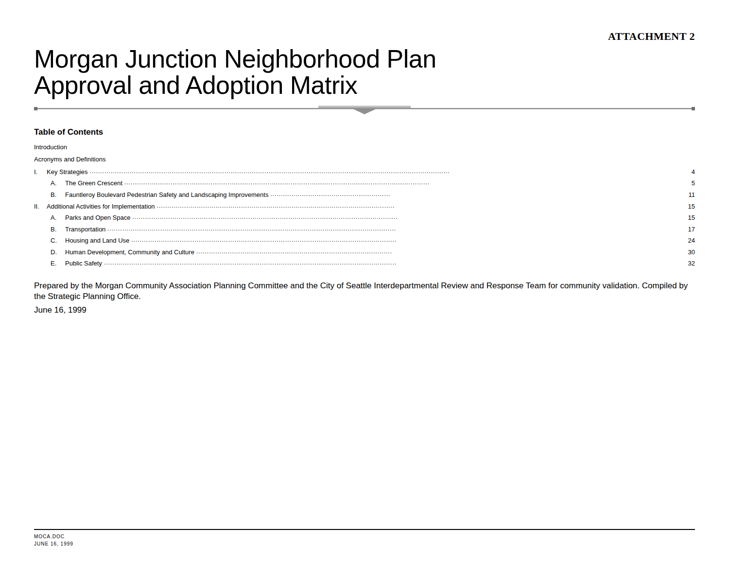ATTACHMENT 2
Morgan Junction Neighborhood Plan
Approval and Adoption Matrix
Table of Contents
Introduction
Acronyms and Definitions
I. Key Strategies ........................................................................................................................................................................... 4
A. The Green Crescent ................................................................................................................................................. 5
B. Fauntleroy Boulevard Pedestrian Safety and Landscaping Improvements ......................................................... 11
II. Additional Activities for Implementation ................................................................................................................. 15
A. Parks and Open Space .............................................................................................................................. 15
B. Transportation ......................................................................................................................................... 17
C. Housing and Land Use .............................................................................................................................. 24
D. Human Development, Community and Culture ............................................................................................. 30
E. Public Safety ........................................................................................................................................... 32
Prepared by the Morgan Community Association Planning Committee and the City of Seattle Interdepartmental Review and Response Team for community validation. Compiled by the Strategic Planning Office.
June 16, 1999
MOCA.DOC
JUNE 16, 1999